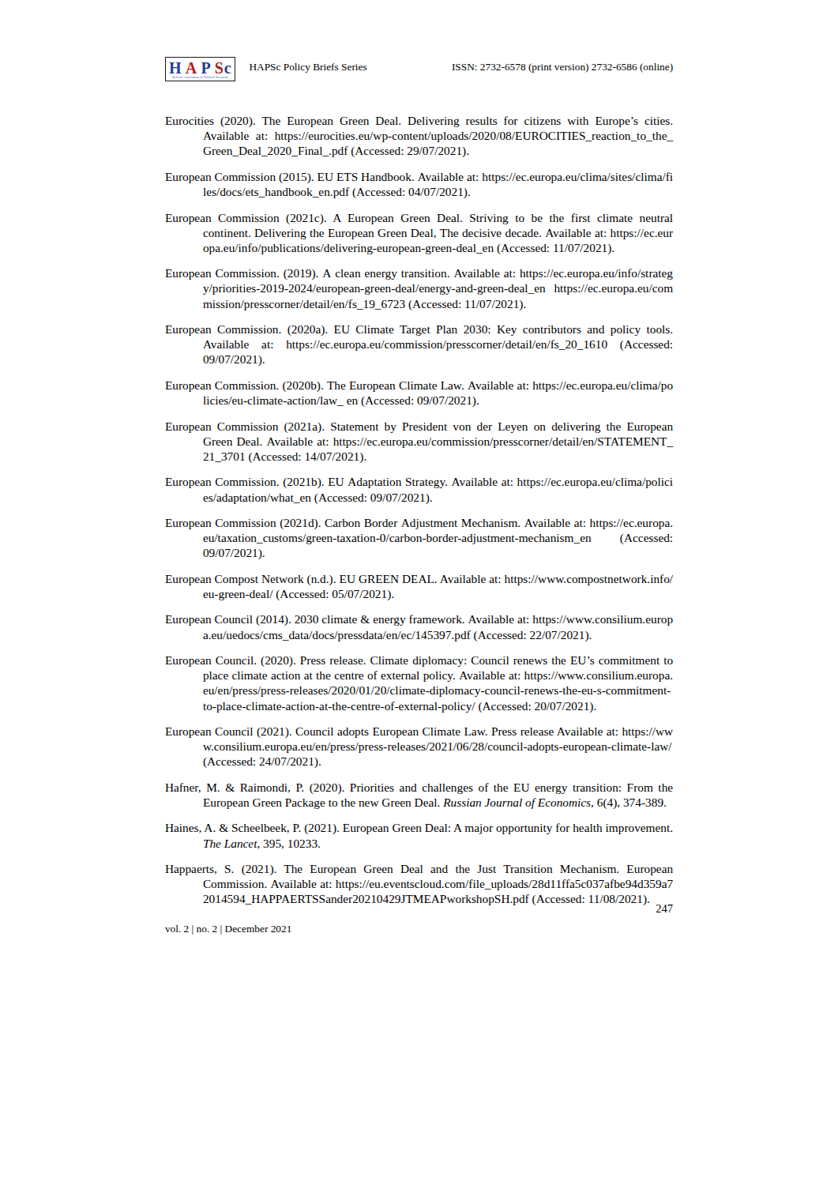H A P Sc
Hellenic Association of Political Scientists
HAPSc Policy Briefs Series ISSN: 2732-6578 (print version) 2732-6586 (online)
Eurocities (2020). The European Green Deal. Delivering results for citizens with Europe’s cities. Available at: https://eurocities.eu/wp-content/uploads/2020/08/EUROCITIES_reaction_to_the_Green_Deal_2020_Final_.pdf (Accessed: 29/07/2021).
European Commission (2015). EU ETS Handbook. Available at: https://ec.europa.eu/clima/sites/clima/files/docs/ets_handbook_en.pdf (Accessed: 04/07/2021).
European Commission (2021c). A European Green Deal. Striving to be the first climate neutral continent. Delivering the European Green Deal, The decisive decade. Available at: https://ec.europa.eu/info/publications/delivering-european-green-deal_en (Accessed: 11/07/2021).
European Commission. (2019). A clean energy transition. Available at: https://ec.europa.eu/info/strategy/priorities-2019-2024/european-green-deal/energy-and-green-deal_en https://ec.europa.eu/commission/presscorner/detail/en/fs_19_6723 (Accessed: 11/07/2021).
European Commission. (2020a). EU Climate Target Plan 2030: Key contributors and policy tools. Available at: https://ec.europa.eu/commission/presscorner/detail/en/fs_20_1610 (Accessed: 09/07/2021).
European Commission. (2020b). The European Climate Law. Available at: https://ec.europa.eu/clima/policies/eu-climate-action/law_ en (Accessed: 09/07/2021).
European Commission (2021a). Statement by President von der Leyen on delivering the European Green Deal. Available at: https://ec.europa.eu/commission/presscorner/detail/en/STATEMENT_21_3701 (Accessed: 14/07/2021).
European Commission. (2021b). EU Adaptation Strategy. Available at: https://ec.europa.eu/clima/policies/adaptation/what_en (Accessed: 09/07/2021).
European Commission (2021d). Carbon Border Adjustment Mechanism. Available at: https://ec.europa.eu/taxation_customs/green-taxation-0/carbon-border-adjustment-mechanism_en (Accessed: 09/07/2021).
European Compost Network (n.d.). EU GREEN DEAL. Available at: https://www.compostnetwork.info/eu-green-deal/ (Accessed: 05/07/2021).
European Council (2014). 2030 climate & energy framework. Available at: https://www.consilium.europa.eu/uedocs/cms_data/docs/pressdata/en/ec/145397.pdf (Accessed: 22/07/2021).
European Council. (2020). Press release. Climate diplomacy: Council renews the EU’s commitment to place climate action at the centre of external policy. Available at: https://www.consilium.europa.eu/en/press/press-releases/2020/01/20/climate-diplomacy-council-renews-the-eu-s-commitment-to-place-climate-action-at-the-centre-of-external-policy/ (Accessed: 20/07/2021).
European Council (2021). Council adopts European Climate Law. Press release Available at: https://www.consilium.europa.eu/en/press/press-releases/2021/06/28/council-adopts-european-climate-law/ (Accessed: 24/07/2021).
Hafner, M. & Raimondi, P. (2020). Priorities and challenges of the EU energy transition: From the European Green Package to the new Green Deal. Russian Journal of Economics, 6(4), 374-389.
Haines, A. & Scheelbeek, P. (2021). European Green Deal: A major opportunity for health improvement. The Lancet, 395, 10233.
Happaerts, S. (2021). The European Green Deal and the Just Transition Mechanism. European Commission. Available at: https://eu.eventscloud.com/file_uploads/28d11ffa5c037afbe94d359a72014594_HAPPAERTSSander20210429JTMEAPworkshopSH.pdf (Accessed: 11/08/2021).
247
vol. 2 | no. 2 | December 2021